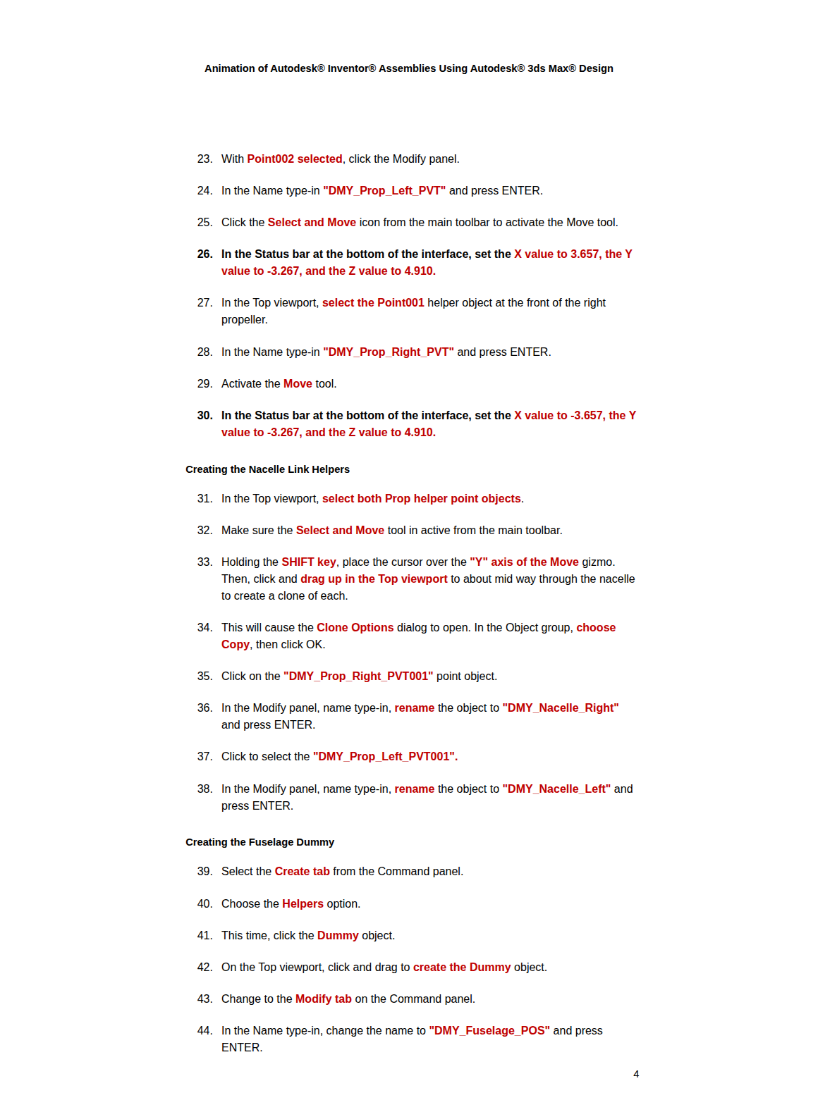Animation of Autodesk® Inventor® Assemblies Using Autodesk® 3ds Max® Design
With Point002 selected, click the Modify panel.
In the Name type-in "DMY_Prop_Left_PVT" and press ENTER.
Click the Select and Move icon from the main toolbar to activate the Move tool.
In the Status bar at the bottom of the interface, set the X value to 3.657, the Y value to -3.267, and the Z value to 4.910.
In the Top viewport, select the Point001 helper object at the front of the right propeller.
In the Name type-in "DMY_Prop_Right_PVT" and press ENTER.
Activate the Move tool.
In the Status bar at the bottom of the interface, set the X value to -3.657, the Y value to -3.267, and the Z value to 4.910.
Creating the Nacelle Link Helpers
In the Top viewport, select both Prop helper point objects.
Make sure the Select and Move tool in active from the main toolbar.
Holding the SHIFT key, place the cursor over the "Y" axis of the Move gizmo. Then, click and drag up in the Top viewport to about mid way through the nacelle to create a clone of each.
This will cause the Clone Options dialog to open. In the Object group, choose Copy, then click OK.
Click on the "DMY_Prop_Right_PVT001" point object.
In the Modify panel, name type-in, rename the object to "DMY_Nacelle_Right" and press ENTER.
Click to select the "DMY_Prop_Left_PVT001".
In the Modify panel, name type-in, rename the object to "DMY_Nacelle_Left" and press ENTER.
Creating the Fuselage Dummy
Select the Create tab from the Command panel.
Choose the Helpers option.
This time, click the Dummy object.
On the Top viewport, click and drag to create the Dummy object.
Change to the Modify tab on the Command panel.
In the Name type-in, change the name to "DMY_Fuselage_POS" and press ENTER.
4